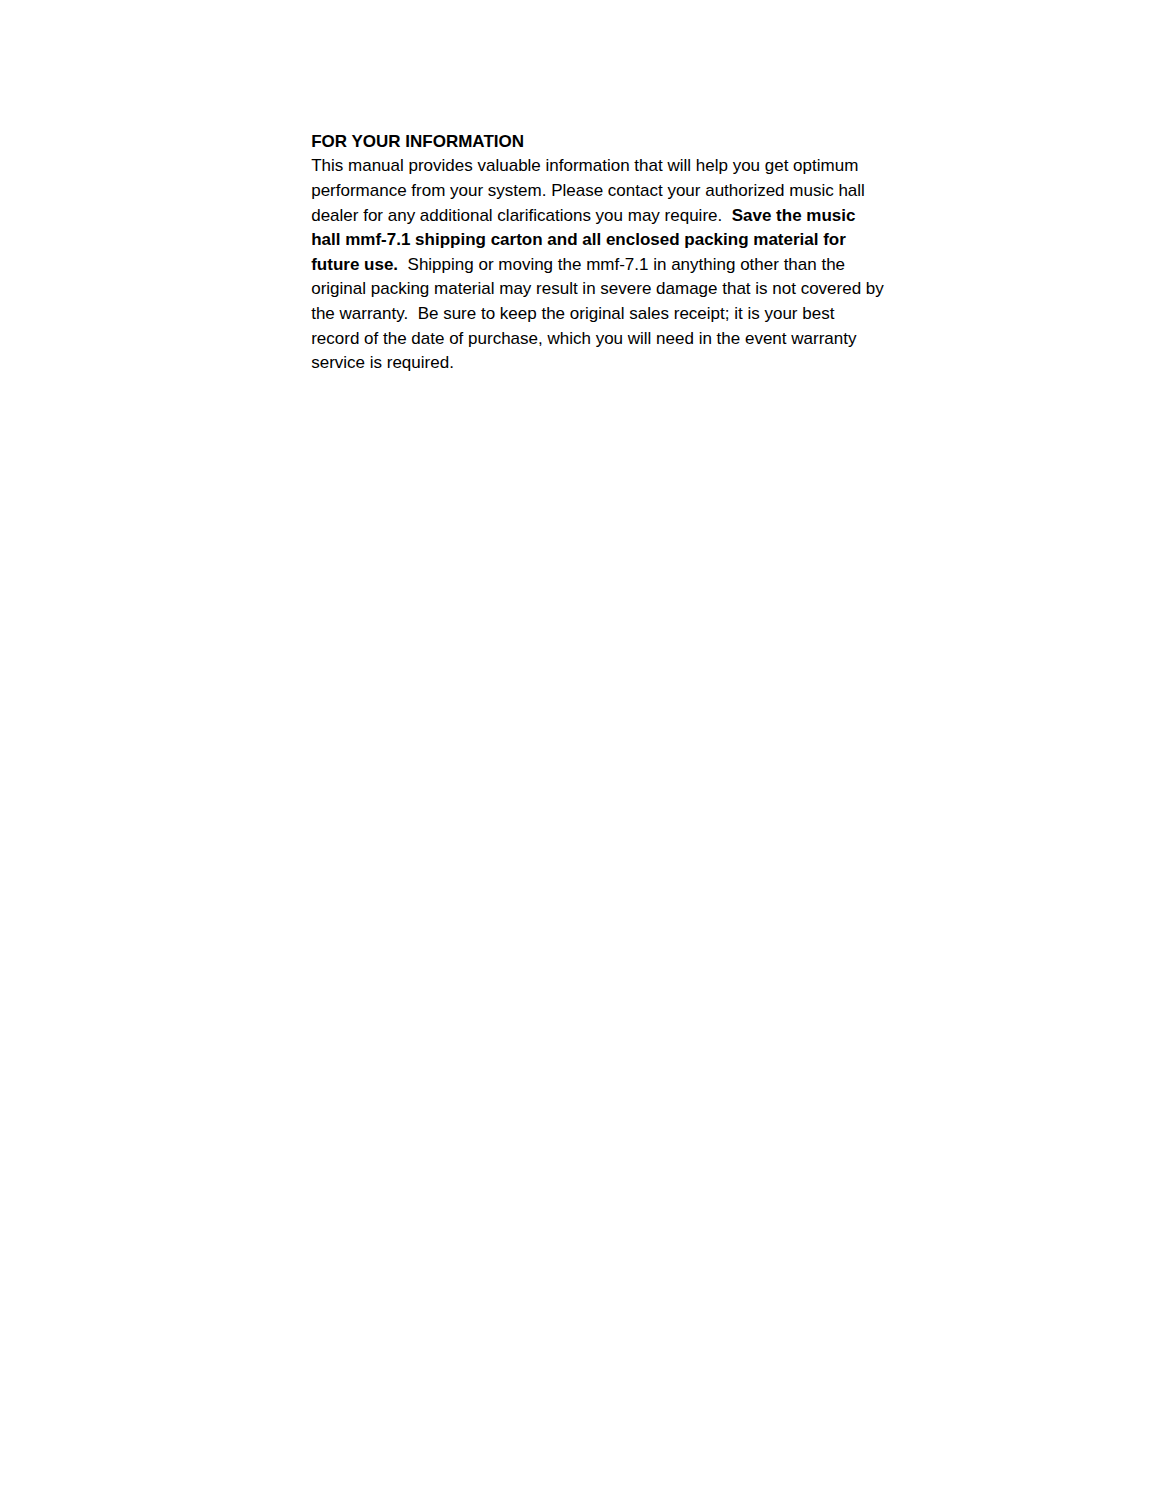FOR YOUR INFORMATION
This manual provides valuable information that will help you get optimum performance from your system. Please contact your authorized music hall dealer for any additional clarifications you may require. Save the music hall mmf-7.1 shipping carton and all enclosed packing material for future use. Shipping or moving the mmf-7.1 in anything other than the original packing material may result in severe damage that is not covered by the warranty. Be sure to keep the original sales receipt; it is your best record of the date of purchase, which you will need in the event warranty service is required.